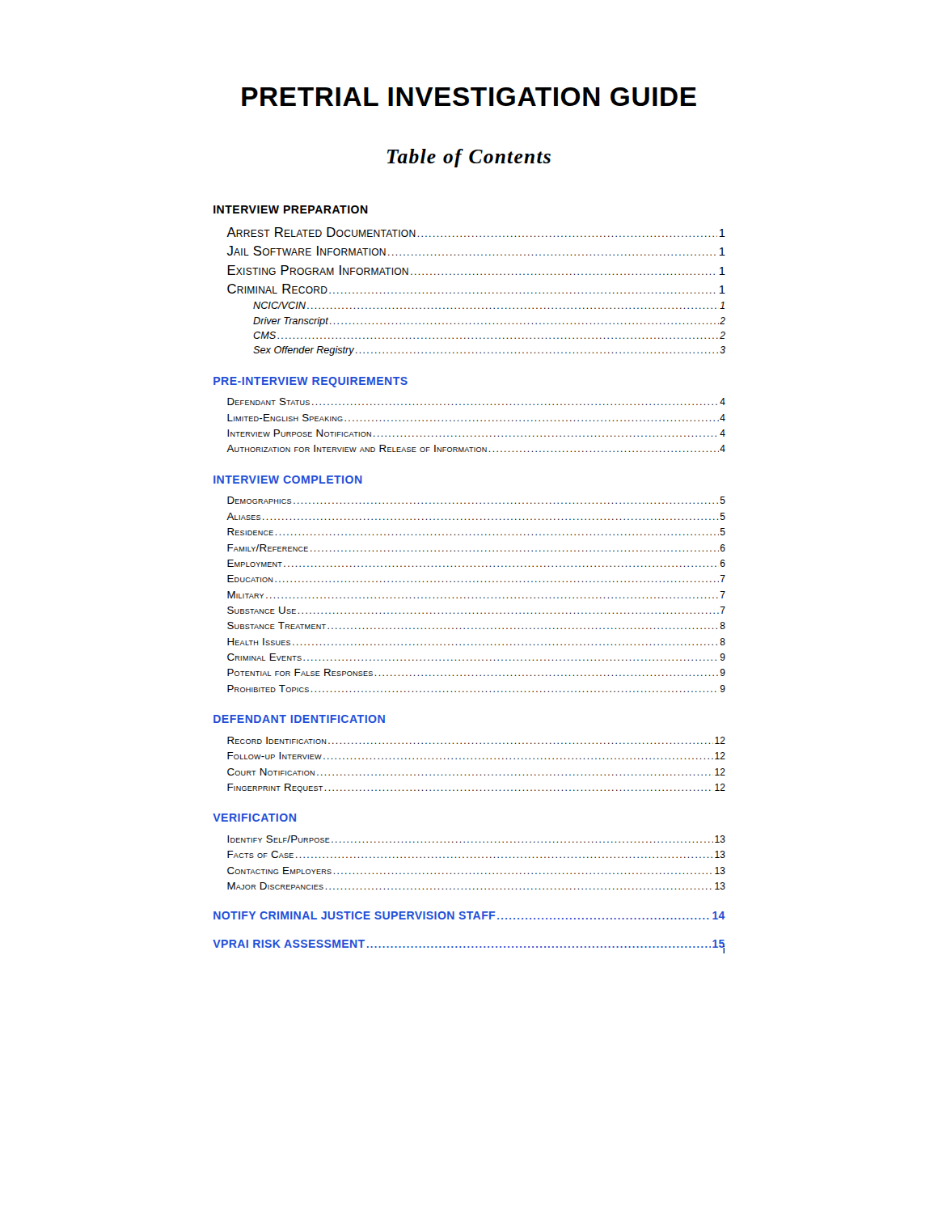PRETRIAL INVESTIGATION GUIDE
Table of Contents
INTERVIEW PREPARATION
Arrest Related Documentation.................................................................................................. 1
Jail Software Information.......................................................................................................... 1
Existing Program Information.................................................................................................. 1
Criminal Record..................................................................................................................... 1
NCIC/VCIN................................................................................................................................................. 1
Driver Transcript....................................................................................................................................... 2
CMS......................................................................................................................................................... 2
Sex Offender Registry............................................................................................................................... 3
PRE-INTERVIEW REQUIREMENTS
Defendant Status......................................................................................................................... 4
Limited-English Speaking................................................................................................................. 4
Interview Purpose Notification..................................................................................................... 4
Authorization for Interview and Release of Information................................................................. 4
INTERVIEW COMPLETION
Demographics............................................................................................................................. 5
Aliases....................................................................................................................................... 5
Residence.................................................................................................................................. 5
Family/Reference....................................................................................................................... 6
Employment.............................................................................................................................. 6
Education.................................................................................................................................. 7
Military..................................................................................................................................... 7
Substance Use............................................................................................................................ 7
Substance Treatment................................................................................................................ 8
Health Issues.............................................................................................................................. 8
Criminal Events........................................................................................................................... 9
Potential for False Responses................................................................................................. 9
Prohibited Topics....................................................................................................................... 9
DEFENDANT IDENTIFICATION
Record Identification............................................................................................................... 12
Follow-up Interview................................................................................................................. 12
Court Notification..................................................................................................................... 12
Fingerprint Request.................................................................................................................. 12
VERIFICATION
Identify Self/Purpose................................................................................................................ 13
Facts of Case............................................................................................................................. 13
Contacting Employers.............................................................................................................. 13
Major Discrepancies................................................................................................................. 13
NOTIFY CRIMINAL JUSTICE SUPERVISION STAFF ................................................................................. 14
VPRAI RISK ASSESSMENT ....................................................................................................................... 15
i